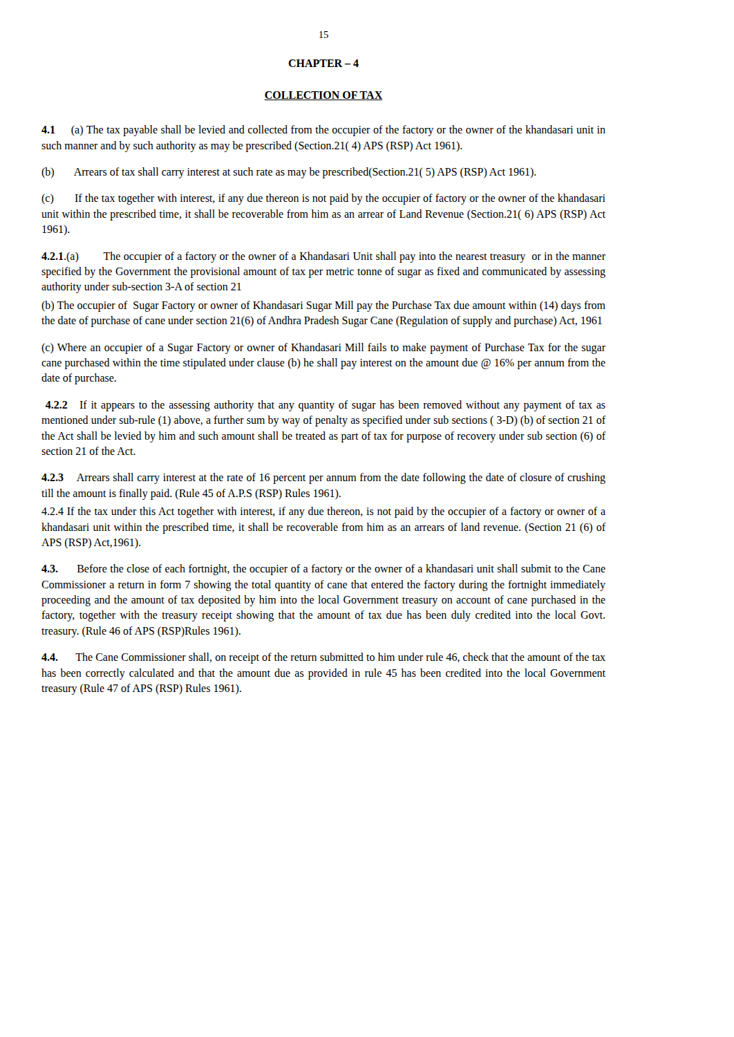15
CHAPTER – 4
COLLECTION OF TAX
4.1 (a) The tax payable shall be levied and collected from the occupier of the factory or the owner of the khandasari unit in such manner and by such authority as may be prescribed (Section.21( 4) APS (RSP) Act 1961).
(b) Arrears of tax shall carry interest at such rate as may be prescribed(Section.21( 5) APS (RSP) Act 1961).
(c) If the tax together with interest, if any due thereon is not paid by the occupier of factory or the owner of the khandasari unit within the prescribed time, it shall be recoverable from him as an arrear of Land Revenue (Section.21( 6) APS (RSP) Act 1961).
4.2.1.(a) The occupier of a factory or the owner of a Khandasari Unit shall pay into the nearest treasury or in the manner specified by the Government the provisional amount of tax per metric tonne of sugar as fixed and communicated by assessing authority under sub-section 3-A of section 21
(b) The occupier of Sugar Factory or owner of Khandasari Sugar Mill pay the Purchase Tax due amount within (14) days from the date of purchase of cane under section 21(6) of Andhra Pradesh Sugar Cane (Regulation of supply and purchase) Act, 1961
(c) Where an occupier of a Sugar Factory or owner of Khandasari Mill fails to make payment of Purchase Tax for the sugar cane purchased within the time stipulated under clause (b) he shall pay interest on the amount due @ 16% per annum from the date of purchase.
4.2.2 If it appears to the assessing authority that any quantity of sugar has been removed without any payment of tax as mentioned under sub-rule (1) above, a further sum by way of penalty as specified under sub sections ( 3-D) (b) of section 21 of the Act shall be levied by him and such amount shall be treated as part of tax for purpose of recovery under sub section (6) of section 21 of the Act.
4.2.3 Arrears shall carry interest at the rate of 16 percent per annum from the date following the date of closure of crushing till the amount is finally paid. (Rule 45 of A.P.S (RSP) Rules 1961).
4.2.4 If the tax under this Act together with interest, if any due thereon, is not paid by the occupier of a factory or owner of a khandasari unit within the prescribed time, it shall be recoverable from him as an arrears of land revenue. (Section 21 (6) of APS (RSP) Act,1961).
4.3. Before the close of each fortnight, the occupier of a factory or the owner of a khandasari unit shall submit to the Cane Commissioner a return in form 7 showing the total quantity of cane that entered the factory during the fortnight immediately proceeding and the amount of tax deposited by him into the local Government treasury on account of cane purchased in the factory, together with the treasury receipt showing that the amount of tax due has been duly credited into the local Govt. treasury. (Rule 46 of APS (RSP)Rules 1961).
4.4. The Cane Commissioner shall, on receipt of the return submitted to him under rule 46, check that the amount of the tax has been correctly calculated and that the amount due as provided in rule 45 has been credited into the local Government treasury (Rule 47 of APS (RSP) Rules 1961).